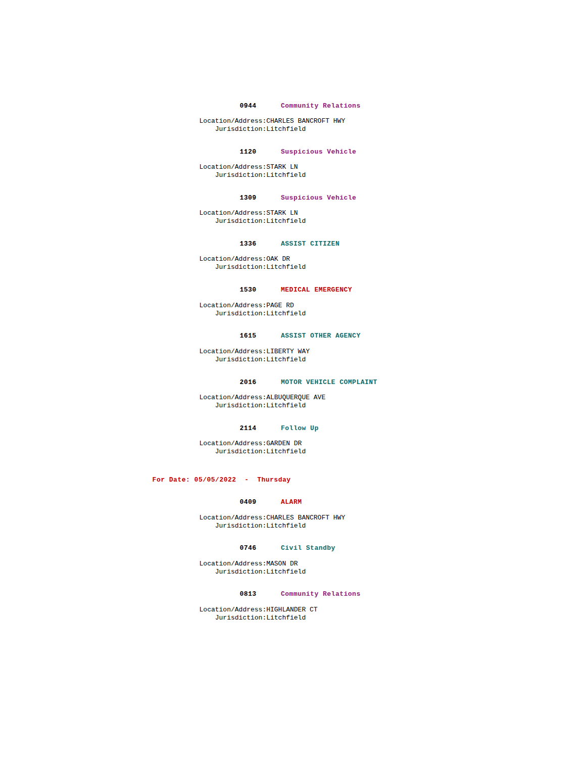0944 Community Relations
| Location/Address: | CHARLES BANCROFT HWY |
| Jurisdiction: | Litchfield |
1120 Suspicious Vehicle
| Location/Address: | STARK LN |
| Jurisdiction: | Litchfield |
1309 Suspicious Vehicle
| Location/Address: | STARK LN |
| Jurisdiction: | Litchfield |
1336 ASSIST CITIZEN
| Location/Address: | OAK DR |
| Jurisdiction: | Litchfield |
1530 MEDICAL EMERGENCY
| Location/Address: | PAGE RD |
| Jurisdiction: | Litchfield |
1615 ASSIST OTHER AGENCY
| Location/Address: | LIBERTY WAY |
| Jurisdiction: | Litchfield |
2016 MOTOR VEHICLE COMPLAINT
| Location/Address: | ALBUQUERQUE AVE |
| Jurisdiction: | Litchfield |
2114 Follow Up
| Location/Address: | GARDEN DR |
| Jurisdiction: | Litchfield |
For Date: 05/05/2022 - Thursday
0409 ALARM
| Location/Address: | CHARLES BANCROFT HWY |
| Jurisdiction: | Litchfield |
0746 Civil Standby
| Location/Address: | MASON DR |
| Jurisdiction: | Litchfield |
0813 Community Relations
| Location/Address: | HIGHLANDER CT |
| Jurisdiction: | Litchfield |